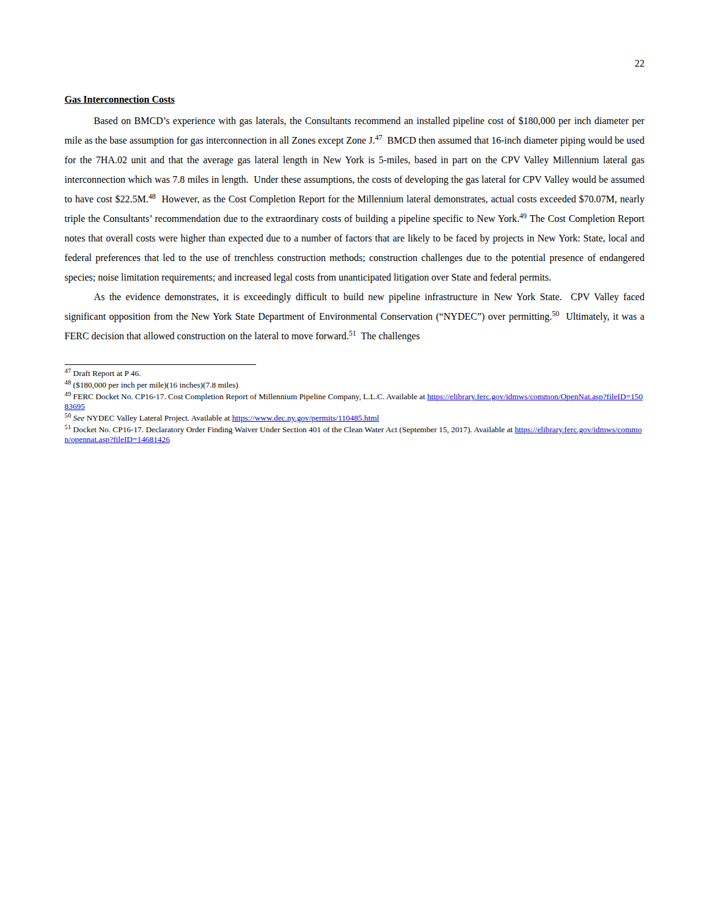22
Gas Interconnection Costs
Based on BMCD’s experience with gas laterals, the Consultants recommend an installed pipeline cost of $180,000 per inch diameter per mile as the base assumption for gas interconnection in all Zones except Zone J.47 BMCD then assumed that 16-inch diameter piping would be used for the 7HA.02 unit and that the average gas lateral length in New York is 5-miles, based in part on the CPV Valley Millennium lateral gas interconnection which was 7.8 miles in length. Under these assumptions, the costs of developing the gas lateral for CPV Valley would be assumed to have cost $22.5M.48 However, as the Cost Completion Report for the Millennium lateral demonstrates, actual costs exceeded $70.07M, nearly triple the Consultants’ recommendation due to the extraordinary costs of building a pipeline specific to New York.49 The Cost Completion Report notes that overall costs were higher than expected due to a number of factors that are likely to be faced by projects in New York: State, local and federal preferences that led to the use of trenchless construction methods; construction challenges due to the potential presence of endangered species; noise limitation requirements; and increased legal costs from unanticipated litigation over State and federal permits.
As the evidence demonstrates, it is exceedingly difficult to build new pipeline infrastructure in New York State. CPV Valley faced significant opposition from the New York State Department of Environmental Conservation (“NYDEC”) over permitting.50 Ultimately, it was a FERC decision that allowed construction on the lateral to move forward.51 The challenges
47 Draft Report at P 46.
48 ($180,000 per inch per mile)(16 inches)(7.8 miles)
49 FERC Docket No. CP16-17. Cost Completion Report of Millennium Pipeline Company, L.L.C. Available at https://elibrary.ferc.gov/idmws/common/OpenNat.asp?fileID=15083695
50 See NYDEC Valley Lateral Project. Available at https://www.dec.ny.gov/permits/110485.html
51 Docket No. CP16-17. Declaratory Order Finding Waiver Under Section 401 of the Clean Water Act (September 15, 2017). Available at https://elibrary.ferc.gov/idmws/common/opennat.asp?fileID=14681426